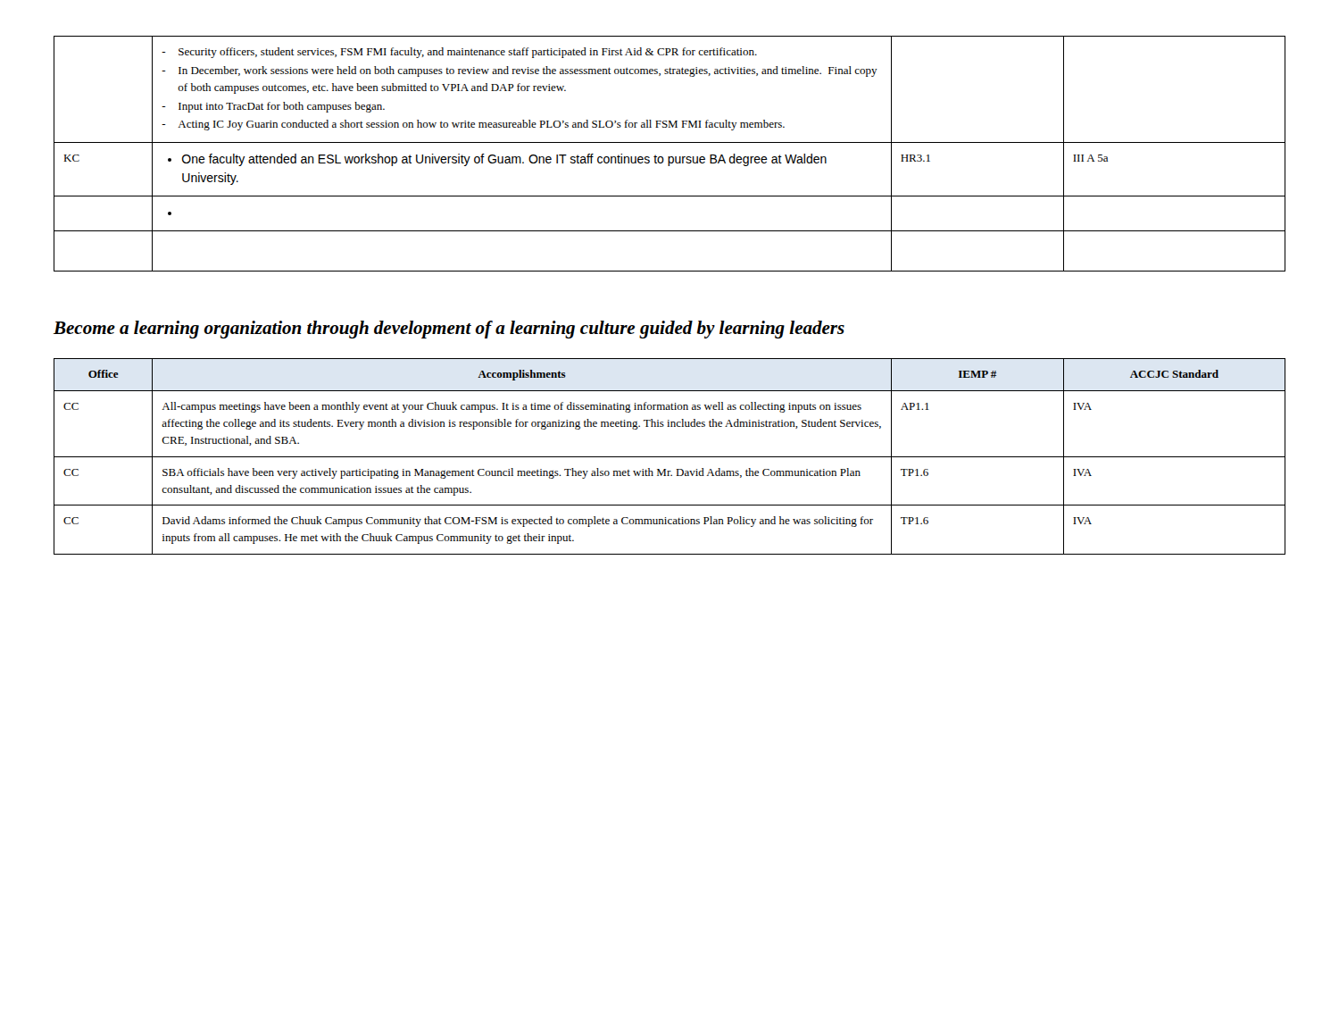| | Security officers, student services, FSM FMI faculty, and maintenance staff participated in First Aid & CPR for certification. In December, work sessions were held on both campuses to review and revise the assessment outcomes, strategies, activities, and timeline. Final copy of both campuses outcomes, etc. have been submitted to VPIA and DAP for review. Input into TracDat for both campuses began. Acting IC Joy Guarin conducted a short session on how to write measureable PLO’s and SLO’s for all FSM FMI faculty members. | | |
| KC | One faculty attended an ESL workshop at University of Guam. One IT staff continues to pursue BA degree at Walden University. | HR3.1 | III A 5a |
Become a learning organization through development of a learning culture guided by learning leaders
| Office | Accomplishments | IEMP # | ACCJC Standard |
| --- | --- | --- | --- |
| CC | All-campus meetings have been a monthly event at your Chuuk campus. It is a time of disseminating information as well as collecting inputs on issues affecting the college and its students. Every month a division is responsible for organizing the meeting. This includes the Administration, Student Services, CRE, Instructional, and SBA. | AP1.1 | IVA |
| CC | SBA officials have been very actively participating in Management Council meetings. They also met with Mr. David Adams, the Communication Plan consultant, and discussed the communication issues at the campus. | TP1.6 | IVA |
| CC | David Adams informed the Chuuk Campus Community that COM-FSM is expected to complete a Communications Plan Policy and he was soliciting for inputs from all campuses. He met with the Chuuk Campus Community to get their input. | TP1.6 | IVA |